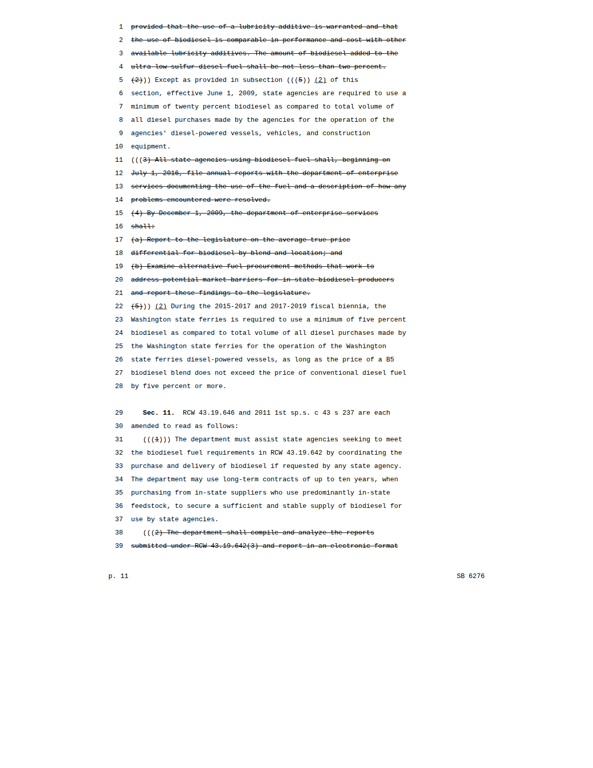1 provided that the use of a lubricity additive is warranted and that
2 the use of biodiesel is comparable in performance and cost with other
3 available lubricity additives. The amount of biodiesel added to the
4 ultra-low sulfur diesel fuel shall be not less than two percent.
5(2))) Except as provided in subsection (((5)) (2) of this
6 section, effective June 1, 2009, state agencies are required to use a
7 minimum of twenty percent biodiesel as compared to total volume of
8 all diesel purchases made by the agencies for the operation of the
9 agencies' diesel-powered vessels, vehicles, and construction
10 equipment.
11(((3) All state agencies using biodiesel fuel shall, beginning on
12 July 1, 2016, file annual reports with the department of enterprise
13 services documenting the use of the fuel and a description of how any
14 problems encountered were resolved.
15(4) By December 1, 2009, the department of enterprise services
16 shall:
17(a) Report to the legislature on the average true price
18 differential for biodiesel by blend and location; and
19(b) Examine alternative fuel procurement methods that work to
20 address potential market barriers for in-state biodiesel producers
21 and report these findings to the legislature.
22(5))) (2) During the 2015-2017 and 2017-2019 fiscal biennia, the
23 Washington state ferries is required to use a minimum of five percent
24 biodiesel as compared to total volume of all diesel purchases made by
25 the Washington state ferries for the operation of the Washington
26 state ferries diesel-powered vessels, as long as the price of a B5
27 biodiesel blend does not exceed the price of conventional diesel fuel
28 by five percent or more.
29 Sec. 11. RCW 43.19.646 and 2011 1st sp.s. c 43 s 237 are each
30 amended to read as follows:
31 (((1))) The department must assist state agencies seeking to meet
32 the biodiesel fuel requirements in RCW 43.19.642 by coordinating the
33 purchase and delivery of biodiesel if requested by any state agency.
34 The department may use long-term contracts of up to ten years, when
35 purchasing from in-state suppliers who use predominantly in-state
36 feedstock, to secure a sufficient and stable supply of biodiesel for
37 use by state agencies.
38 (((2) The department shall compile and analyze the reports
39 submitted under RCW 43.19.642(3) and report in an electronic format
p. 11 SB 6276